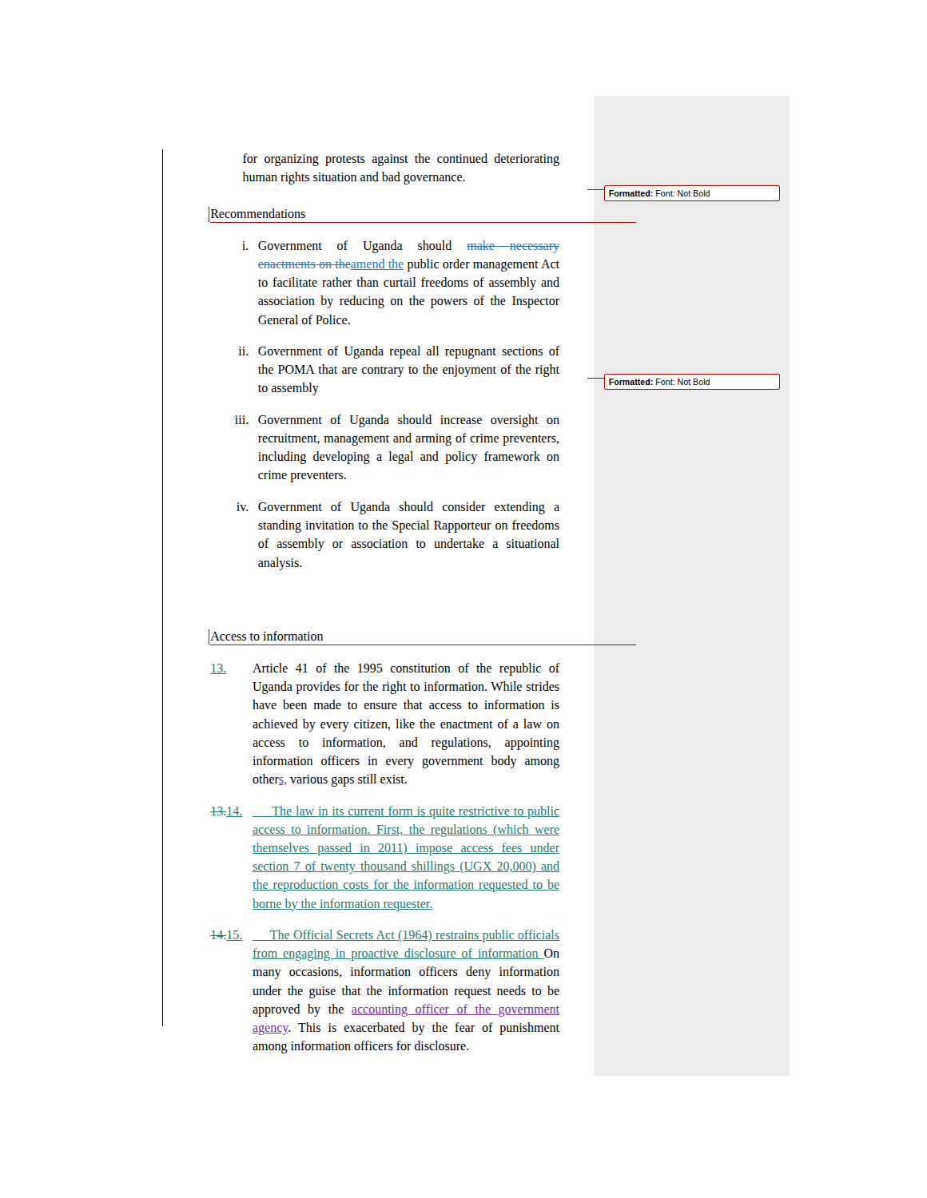Formatted: Font: Not Bold
Formatted: Font: Not Bold
for organizing protests against the continued deteriorating human rights situation and bad governance.
Recommendations
i. Government of Uganda should make necessary enactments on the amend the public order management Act to facilitate rather than curtail freedoms of assembly and association by reducing on the powers of the Inspector General of Police.
ii. Government of Uganda repeal all repugnant sections of the POMA that are contrary to the enjoyment of the right to assembly
iii. Government of Uganda should increase oversight on recruitment, management and arming of crime preventers, including developing a legal and policy framework on crime preventers.
iv. Government of Uganda should consider extending a standing invitation to the Special Rapporteur on freedoms of assembly or association to undertake a situational analysis.
Access to information
13. Article 41 of the 1995 constitution of the republic of Uganda provides for the right to information. While strides have been made to ensure that access to information is achieved by every citizen, like the enactment of a law on access to information, and regulations, appointing information officers in every government body among others, various gaps still exist.
13. 14. The law in its current form is quite restrictive to public access to information. First, the regulations (which were themselves passed in 2011) impose access fees under section 7 of twenty thousand shillings (UGX 20,000) and the reproduction costs for the information requested to be borne by the information requester.
14. 15. The Official Secrets Act (1964) restrains public officials from engaging in proactive disclosure of information On many occasions, information officers deny information under the guise that the information request needs to be approved by the accounting officer of the government agency. This is exacerbated by the fear of punishment among information officers for disclosure.